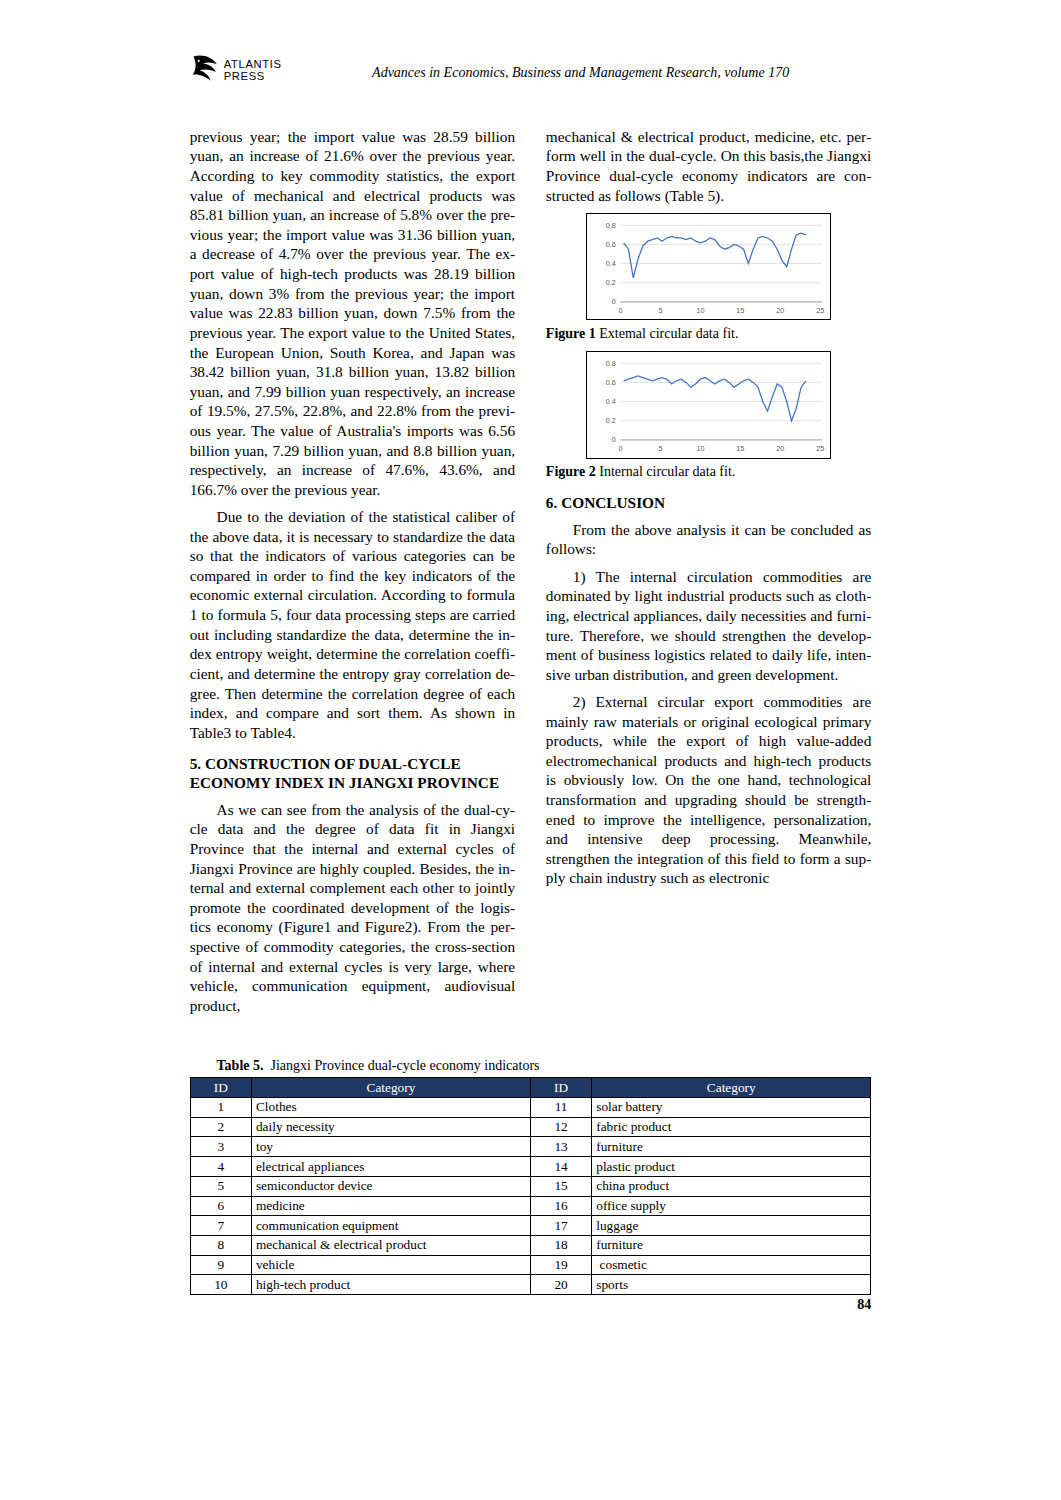ATLANTIS PRESS
Advances in Economics, Business and Management Research, volume 170
previous year; the import value was 28.59 billion yuan, an increase of 21.6% over the previous year. According to key commodity statistics, the export value of mechanical and electrical products was 85.81 billion yuan, an increase of 5.8% over the previous year; the import value was 31.36 billion yuan, a decrease of 4.7% over the previous year. The export value of high-tech products was 28.19 billion yuan, down 3% from the previous year; the import value was 22.83 billion yuan, down 7.5% from the previous year. The export value to the United States, the European Union, South Korea, and Japan was 38.42 billion yuan, 31.8 billion yuan, 13.82 billion yuan, and 7.99 billion yuan respectively, an increase of 19.5%, 27.5%, 22.8%, and 22.8% from the previous year. The value of Australia's imports was 6.56 billion yuan, 7.29 billion yuan, and 8.8 billion yuan, respectively, an increase of 47.6%, 43.6%, and 166.7% over the previous year.
Due to the deviation of the statistical caliber of the above data, it is necessary to standardize the data so that the indicators of various categories can be compared in order to find the key indicators of the economic external circulation. According to formula 1 to formula 5, four data processing steps are carried out including standardize the data, determine the index entropy weight, determine the correlation coefficient, and determine the entropy gray correlation degree. Then determine the correlation degree of each index, and compare and sort them. As shown in Table3 to Table4.
5. Construction of dual-cycle economy index in Jiangxi Province
As we can see from the analysis of the dual-cycle data and the degree of data fit in Jiangxi Province that the internal and external cycles of Jiangxi Province are highly coupled. Besides, the internal and external complement each other to jointly promote the coordinated development of the logistics economy (Figure1 and Figure2). From the perspective of commodity categories, the cross-section of internal and external cycles is very large, where vehicle, communication equipment, audiovisual product,
mechanical & electrical product, medicine, etc. perform well in the dual-cycle. On this basis,the Jiangxi Province dual-cycle economy indicators are constructed as follows (Table 5).
0.8 0.6 0.4 0.2 0 0 5 10 15 20 25
Figure 1 Extemal circular data fit.
0.8 0.6 0.4 0.2 0 0 5 10 15 20 25
Figure 2 Internal circular data fit.
6. Conclusion
From the above analysis it can be concluded as follows:
1) The internal circulation commodities are dominated by light industrial products such as clothing, electrical appliances, daily necessities and furniture. Therefore, we should strengthen the development of business logistics related to daily life, intensive urban distribution, and green development.
2) External circular export commodities are mainly raw materials or original ecological primary products, while the export of high value-added electromechanical products and high-tech products is obviously low. On the one hand, technological transformation and upgrading should be strengthened to improve the intelligence, personalization, and intensive deep processing. Meanwhile, strengthen the integration of this field to form a supply chain industry such as electronic
Table 5. Jiangxi Province dual-cycle economy indicators
| ID | Category | ID | Category |
| --- | --- | --- | --- |
| 1 | Clothes | 11 | solar battery |
| 2 | daily necessity | 12 | fabric product |
| 3 | toy | 13 | furniture |
| 4 | electrical appliances | 14 | plastic product |
| 5 | semiconductor device | 15 | china product |
| 6 | medicine | 16 | office supply |
| 7 | communication equipment | 17 | luggage |
| 8 | mechanical & electrical product | 18 | furniture |
| 9 | vehicle | 19 | cosmetic |
| 10 | high-tech product | 20 | sports |
84